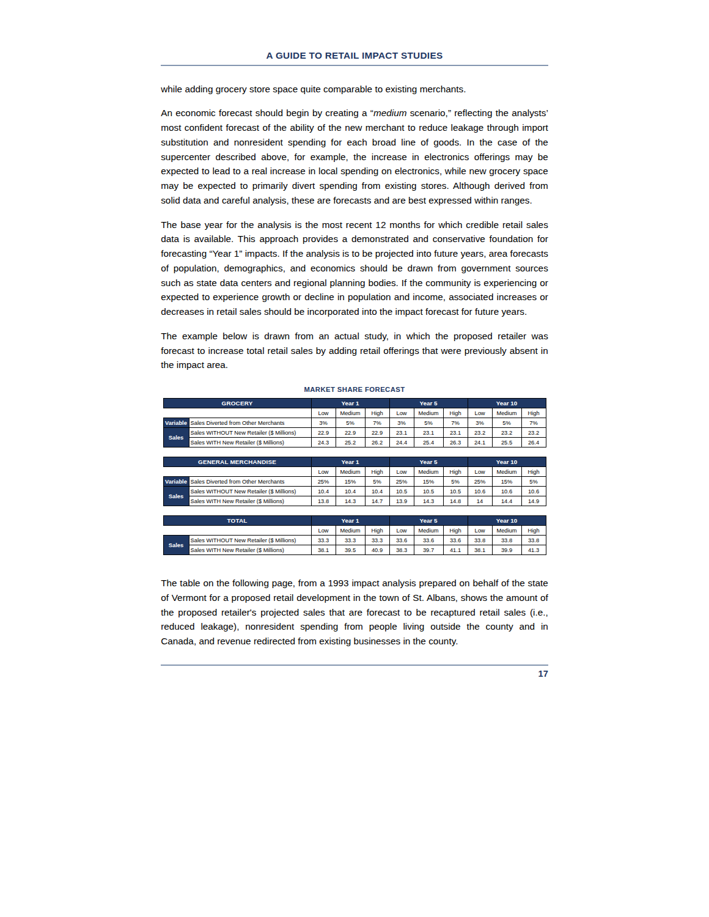A GUIDE TO RETAIL IMPACT STUDIES
while adding grocery store space quite comparable to existing merchants.
An economic forecast should begin by creating a “medium scenario,” reflecting the analysts’ most confident forecast of the ability of the new merchant to reduce leakage through import substitution and nonresident spending for each broad line of goods. In the case of the supercenter described above, for example, the increase in electronics offerings may be expected to lead to a real increase in local spending on electronics, while new grocery space may be expected to primarily divert spending from existing stores. Although derived from solid data and careful analysis, these are forecasts and are best expressed within ranges.
The base year for the analysis is the most recent 12 months for which credible retail sales data is available. This approach provides a demonstrated and conservative foundation for forecasting “Year 1” impacts. If the analysis is to be projected into future years, area forecasts of population, demographics, and economics should be drawn from government sources such as state data centers and regional planning bodies. If the community is experiencing or expected to experience growth or decline in population and income, associated increases or decreases in retail sales should be incorporated into the impact forecast for future years.
The example below is drawn from an actual study, in which the proposed retailer was forecast to increase total retail sales by adding retail offerings that were previously absent in the impact area.
MARKET SHARE FORECAST
| GROCERY | Year 1 | Year 5 | Year 10 |
| | Low | Medium | High | Low | Medium | High | Low | Medium | High |
| Variable | Sales Diverted from Other Merchants | 3% | 5% | 7% | 3% | 5% | 7% | 3% | 5% | 7% |
| Sales | Sales WITHOUT New Retailer ($ Millions) | 22.9 | 22.9 | 22.9 | 23.1 | 23.1 | 23.1 | 23.2 | 23.2 | 23.2 |
| Sales WITH New Retailer ($ Millions) | 24.3 | 25.2 | 26.2 | 24.4 | 25.4 | 26.3 | 24.1 | 25.5 | 26.4 |
| GENERAL MERCHANDISE | Year 1 | Year 5 | Year 10 |
| | Low | Medium | High | Low | Medium | High | Low | Medium | High |
| Variable | Sales Diverted from Other Merchants | 25% | 15% | 5% | 25% | 15% | 5% | 25% | 15% | 5% |
| Sales | Sales WITHOUT New Retailer ($ Millions) | 10.4 | 10.4 | 10.4 | 10.5 | 10.5 | 10.5 | 10.6 | 10.6 | 10.6 |
| Sales WITH New Retailer ($ Millions) | 13.8 | 14.3 | 14.7 | 13.9 | 14.3 | 14.8 | 14 | 14.4 | 14.9 |
| TOTAL | Year 1 | Year 5 | Year 10 |
| | Low | Medium | High | Low | Medium | High | Low | Medium | High |
| Sales | Sales WITHOUT New Retailer ($ Millions) | 33.3 | 33.3 | 33.3 | 33.6 | 33.6 | 33.6 | 33.8 | 33.8 | 33.8 |
| Sales WITH New Retailer ($ Millions) | 38.1 | 39.5 | 40.9 | 38.3 | 39.7 | 41.1 | 38.1 | 39.9 | 41.3 |
The table on the following page, from a 1993 impact analysis prepared on behalf of the state of Vermont for a proposed retail development in the town of St. Albans, shows the amount of the proposed retailer's projected sales that are forecast to be recaptured retail sales (i.e., reduced leakage), nonresident spending from people living outside the county and in Canada, and revenue redirected from existing businesses in the county.
17